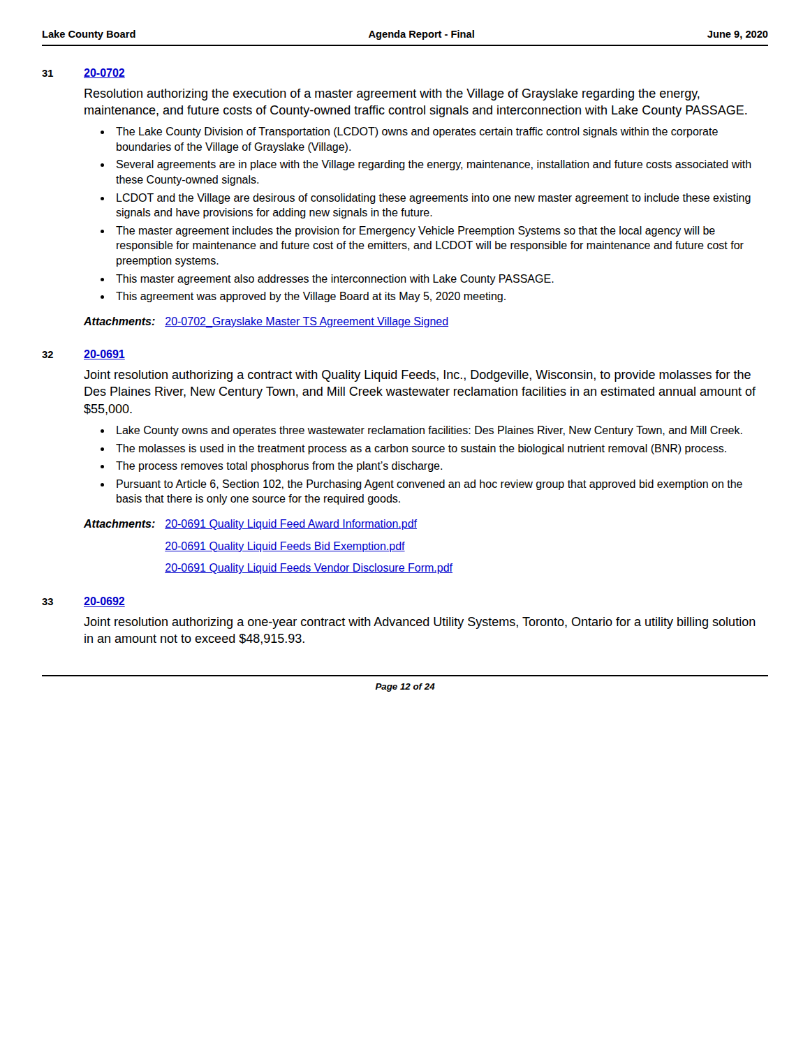Lake County Board Agenda Report - Final June 9, 2020
31 20-0702
Resolution authorizing the execution of a master agreement with the Village of Grayslake regarding the energy, maintenance, and future costs of County-owned traffic control signals and interconnection with Lake County PASSAGE.
The Lake County Division of Transportation (LCDOT) owns and operates certain traffic control signals within the corporate boundaries of the Village of Grayslake (Village).
Several agreements are in place with the Village regarding the energy, maintenance, installation and future costs associated with these County-owned signals.
LCDOT and the Village are desirous of consolidating these agreements into one new master agreement to include these existing signals and have provisions for adding new signals in the future.
The master agreement includes the provision for Emergency Vehicle Preemption Systems so that the local agency will be responsible for maintenance and future cost of the emitters, and LCDOT will be responsible for maintenance and future cost for preemption systems.
This master agreement also addresses the interconnection with Lake County PASSAGE.
This agreement was approved by the Village Board at its May 5, 2020 meeting.
Attachments: 20-0702_Grayslake Master TS Agreement Village Signed
32 20-0691
Joint resolution authorizing a contract with Quality Liquid Feeds, Inc., Dodgeville, Wisconsin, to provide molasses for the Des Plaines River, New Century Town, and Mill Creek wastewater reclamation facilities in an estimated annual amount of $55,000.
Lake County owns and operates three wastewater reclamation facilities: Des Plaines River, New Century Town, and Mill Creek.
The molasses is used in the treatment process as a carbon source to sustain the biological nutrient removal (BNR) process.
The process removes total phosphorus from the plant’s discharge.
Pursuant to Article 6, Section 102, the Purchasing Agent convened an ad hoc review group that approved bid exemption on the basis that there is only one source for the required goods.
Attachments: 20-0691 Quality Liquid Feed Award Information.pdf 20-0691 Quality Liquid Feeds Bid Exemption.pdf 20-0691 Quality Liquid Feeds Vendor Disclosure Form.pdf
33 20-0692
Joint resolution authorizing a one-year contract with Advanced Utility Systems, Toronto, Ontario for a utility billing solution in an amount not to exceed $48,915.93.
Page 12 of 24